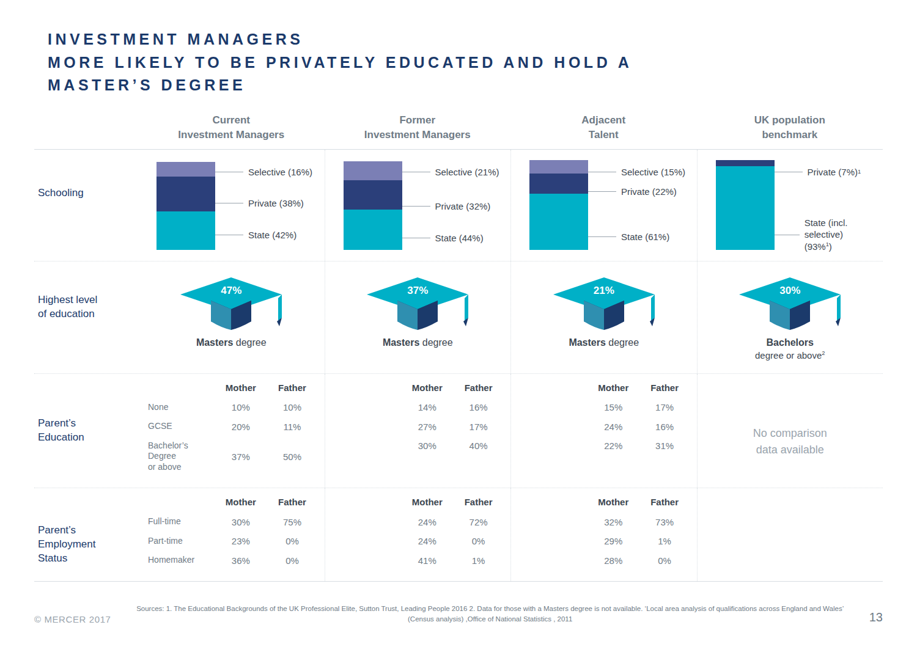Investment Managers
More likely to be privately educated and hold a
Master’s degree
Current
Investment Managers
Former
Investment Managers
Adjacent
Talent
UK population
benchmark
Schooling
Selective (16%)
Private (38%)
State (42%)
Selective (21%)
Private (32%)
State (44%)
Selective (15%)
Private (22%)
State (61%)
Private (7%)1
State (incl.
selective) (93%1)
Highest level
of education
47%
Masters degree
37%
Masters degree
21%
Masters degree
30%
Bachelors
degree or above2
Parent’s
Education
| | Mother | Father |
| --- | --- | --- |
| None | 10% | 10% |
| GCSE | 20% | 11% |
| Bachelor’s Degree or above | 37% | 50% |
| | Mother | Father |
| --- | --- | --- |
| | 14% | 16% |
| | 27% | 17% |
| | 30% | 40% |
| | Mother | Father |
| --- | --- | --- |
| | 15% | 17% |
| | 24% | 16% |
| | 22% | 31% |
No comparison
data available
Parent’s
Employment
Status
| | Mother | Father |
| --- | --- | --- |
| Full-time | 30% | 75% |
| Part-time | 23% | 0% |
| Homemaker | 36% | 0% |
| | Mother | Father |
| --- | --- | --- |
| | 24% | 72% |
| | 24% | 0% |
| | 41% | 1% |
| | Mother | Father |
| --- | --- | --- |
| | 32% | 73% |
| | 29% | 1% |
| | 28% | 0% |
© MERCER 2017
Sources: 1. The Educational Backgrounds of the UK Professional Elite, Sutton Trust, Leading People 2016 2. Data for those with a Masters degree is not available. ‘Local area analysis of qualifications across England and Wales’ (Census analysis) ,Office of National Statistics , 2011
13